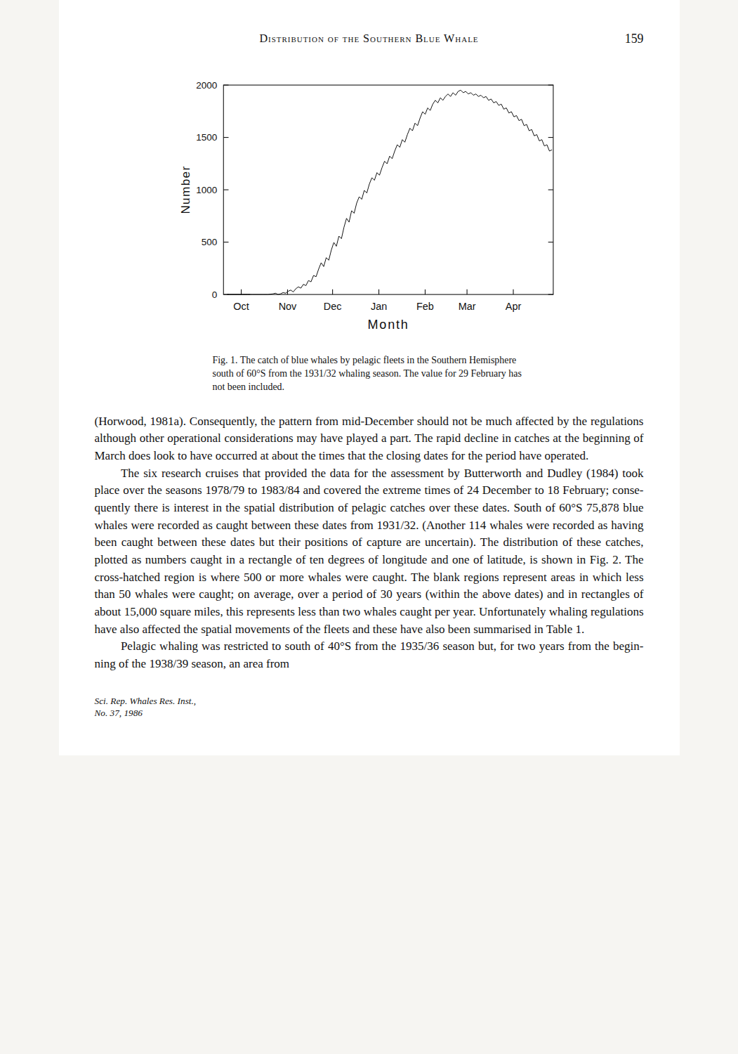Distribution of the Southern Blue Whale 159
2000 1500 1000 500 0 Oct Nov Dec Jan Feb Mar Apr Number Month
Fig. 1. The catch of blue whales by pelagic fleets in the Southern Hemisphere south of 60°S from the 1931/32 whaling season. The value for 29 February has not been included.
(Horwood, 1981a). Consequently, the pattern from mid-December should not be much affected by the regulations although other operational considerations may have played a part. The rapid decline in catches at the beginning of March does look to have occurred at about the times that the closing dates for the period have operated.
The six research cruises that provided the data for the assessment by Butterworth and Dudley (1984) took place over the seasons 1978/79 to 1983/84 and covered the extreme times of 24 December to 18 February; consequently there is interest in the spatial distribution of pelagic catches over these dates. South of 60°S 75,878 blue whales were recorded as caught between these dates from 1931/32. (Another 114 whales were recorded as having been caught between these dates but their positions of capture are uncertain). The distribution of these catches, plotted as numbers caught in a rectangle of ten degrees of longitude and one of latitude, is shown in Fig. 2. The cross-hatched region is where 500 or more whales were caught. The blank regions represent areas in which less than 50 whales were caught; on average, over a period of 30 years (within the above dates) and in rectangles of about 15,000 square miles, this represents less than two whales caught per year. Unfortunately whaling regulations have also affected the spatial movements of the fleets and these have also been summarised in Table 1.
Pelagic whaling was restricted to south of 40°S from the 1935/36 season but, for two years from the beginning of the 1938/39 season, an area from
Sci. Rep. Whales Res. Inst.,
No. 37, 1986